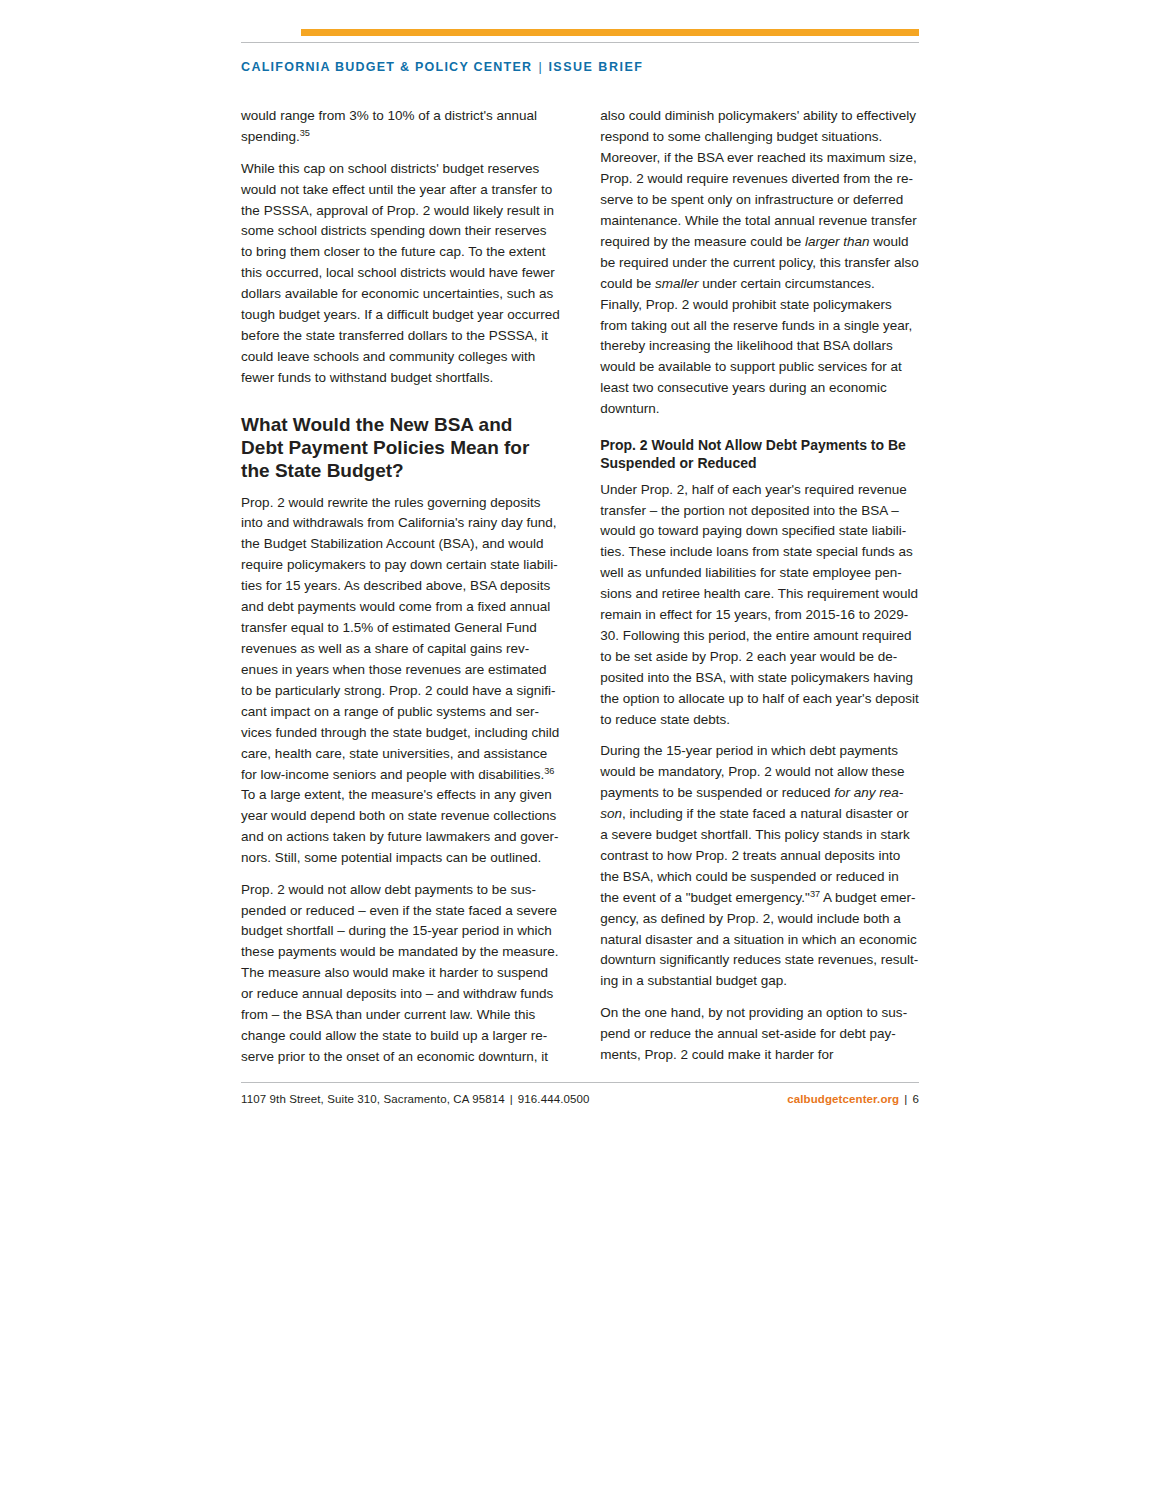CALIFORNIA BUDGET & POLICY CENTER|ISSUE BRIEF
would range from 3% to 10% of a district's annual spending.35
While this cap on school districts' budget reserves would not take effect until the year after a transfer to the PSSSA, approval of Prop. 2 would likely result in some school districts spending down their reserves to bring them closer to the future cap. To the extent this occurred, local school districts would have fewer dollars available for economic uncertainties, such as tough budget years. If a difficult budget year occurred before the state transferred dollars to the PSSSA, it could leave schools and community colleges with fewer funds to withstand budget shortfalls.
What Would the New BSA and Debt Payment Policies Mean for the State Budget?
Prop. 2 would rewrite the rules governing deposits into and withdrawals from California's rainy day fund, the Budget Stabilization Account (BSA), and would require policymakers to pay down certain state liabilities for 15 years. As described above, BSA deposits and debt payments would come from a fixed annual transfer equal to 1.5% of estimated General Fund revenues as well as a share of capital gains revenues in years when those revenues are estimated to be particularly strong. Prop. 2 could have a significant impact on a range of public systems and services funded through the state budget, including child care, health care, state universities, and assistance for low-income seniors and people with disabilities.36 To a large extent, the measure's effects in any given year would depend both on state revenue collections and on actions taken by future lawmakers and governors. Still, some potential impacts can be outlined.
Prop. 2 would not allow debt payments to be suspended or reduced – even if the state faced a severe budget shortfall – during the 15-year period in which these payments would be mandated by the measure. The measure also would make it harder to suspend or reduce annual deposits into – and withdraw funds from – the BSA than under current law. While this change could allow the state to build up a larger reserve prior to the onset of an economic downturn, it also could diminish policymakers' ability to effectively respond to some challenging budget situations. Moreover, if the BSA ever reached its maximum size, Prop. 2 would require revenues diverted from the reserve to be spent only on infrastructure or deferred maintenance. While the total annual revenue transfer required by the measure could be larger than would be required under the current policy, this transfer also could be smaller under certain circumstances. Finally, Prop. 2 would prohibit state policymakers from taking out all the reserve funds in a single year, thereby increasing the likelihood that BSA dollars would be available to support public services for at least two consecutive years during an economic downturn.
Prop. 2 Would Not Allow Debt Payments to Be Suspended or Reduced
Under Prop. 2, half of each year's required revenue transfer – the portion not deposited into the BSA – would go toward paying down specified state liabilities. These include loans from state special funds as well as unfunded liabilities for state employee pensions and retiree health care. This requirement would remain in effect for 15 years, from 2015-16 to 2029-30. Following this period, the entire amount required to be set aside by Prop. 2 each year would be deposited into the BSA, with state policymakers having the option to allocate up to half of each year's deposit to reduce state debts.
During the 15-year period in which debt payments would be mandatory, Prop. 2 would not allow these payments to be suspended or reduced for any reason, including if the state faced a natural disaster or a severe budget shortfall. This policy stands in stark contrast to how Prop. 2 treats annual deposits into the BSA, which could be suspended or reduced in the event of a "budget emergency."37 A budget emergency, as defined by Prop. 2, would include both a natural disaster and a situation in which an economic downturn significantly reduces state revenues, resulting in a substantial budget gap.
On the one hand, by not providing an option to suspend or reduce the annual set-aside for debt payments, Prop. 2 could make it harder for
1107 9th Street, Suite 310, Sacramento, CA 95814|916.444.0500
calbudgetcenter.org|6